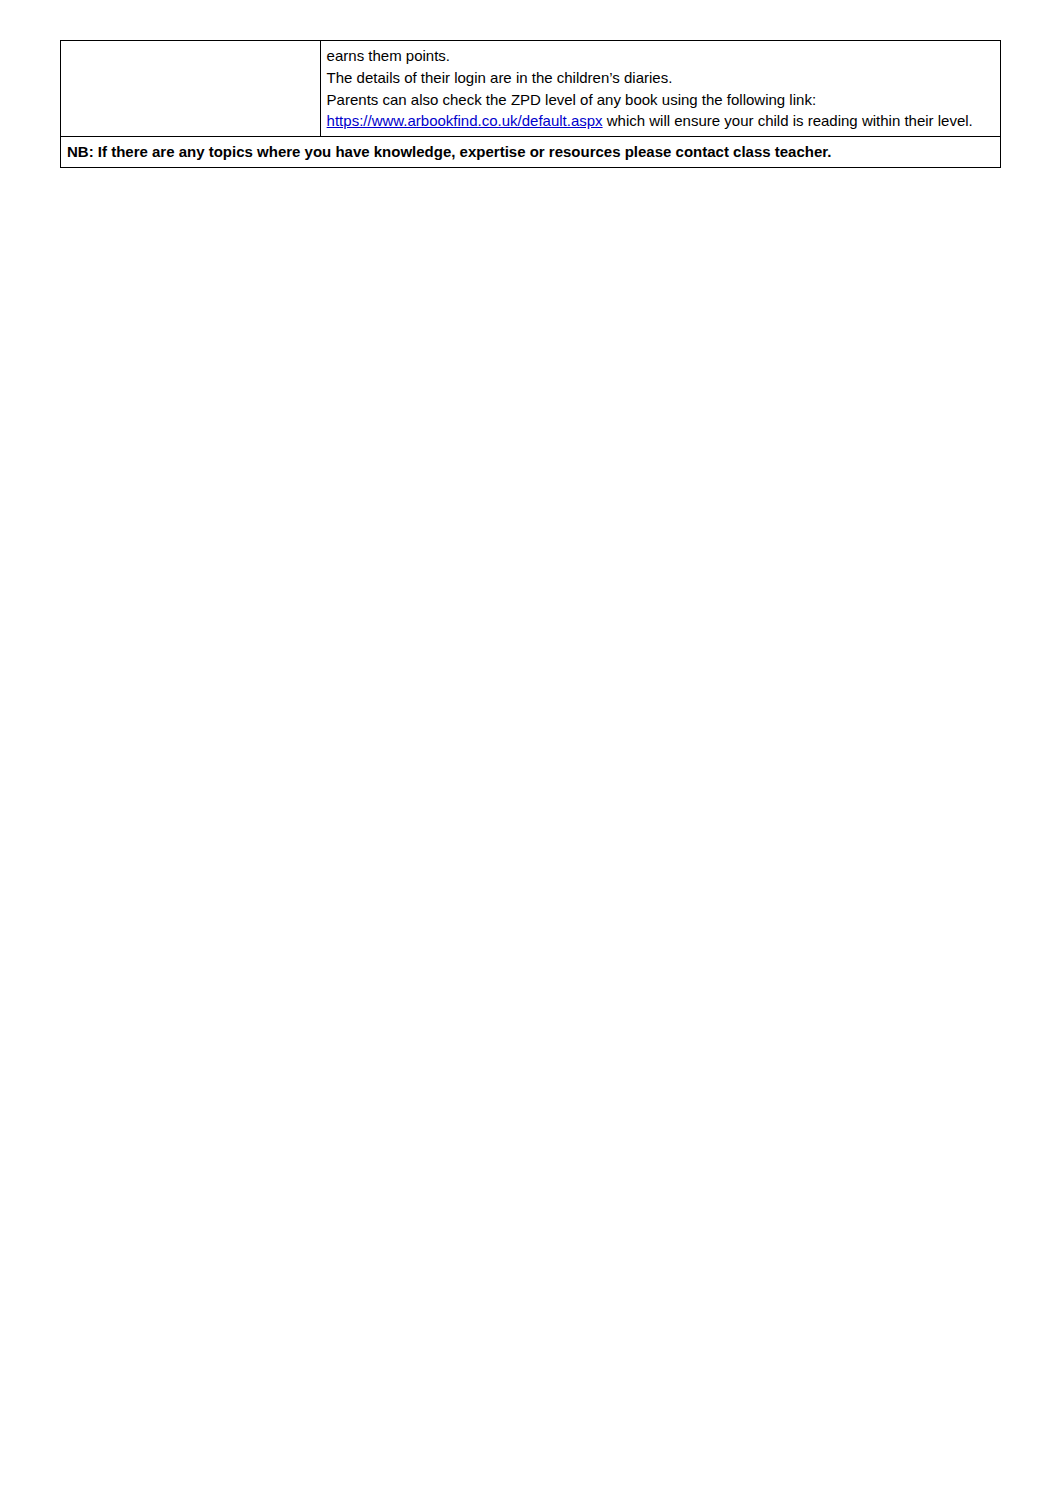| | earns them points. The details of their login are in the children’s diaries. Parents can also check the ZPD level of any book using the following link: https://www.arbookfind.co.uk/default.aspx which will ensure your child is reading within their level. |
| NB: If there are any topics where you have knowledge, expertise or resources please contact class teacher. |